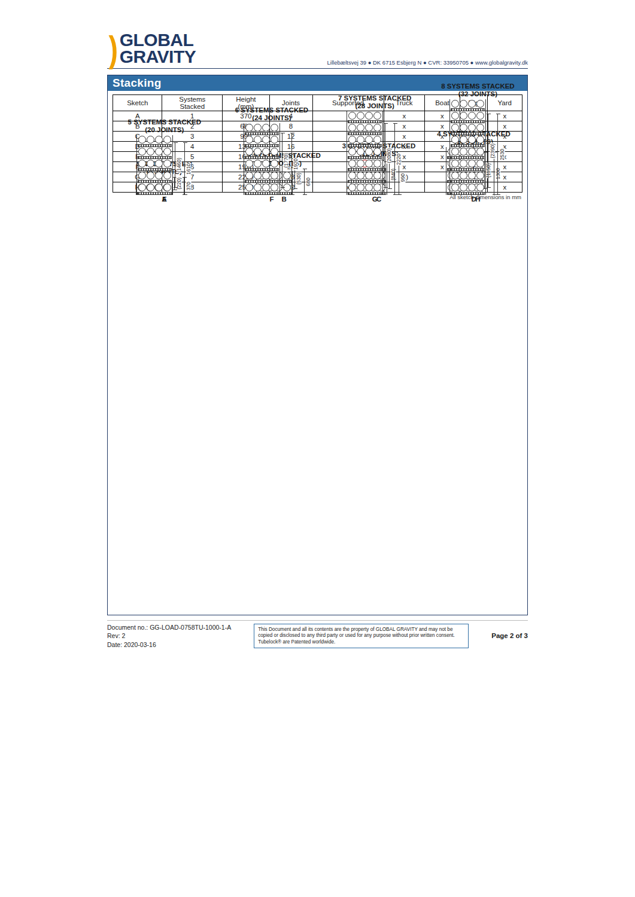)
GLOBALGRAVITY
Lillebæltsvej 39 ● DK 6715 Esbjerg N ● CVR: 33950705 ● www.globalgravity.dk
Stacking
| Sketch | Systems Stacked | Height (mm) | Joints | Supported | Truck | Boat | Rig | Yard |
| --- | --- | --- | --- | --- | --- | --- | --- | --- |
| A | 1 | 370 | 4 | | x | x | x | x |
| B | 2 | 680 | 8 | | x | x | x | x |
| C | 3 | 990 | 12 | | x | x | x | x |
| D | 4 | 1300 | 16 | | x | x | x | x |
| E | 5 | 1610 | 20 | | x | x | x | x |
| F | 6 | 1920 | 24 | | x | x | x | x |
| G | 7 | 2220 | 28 | | (x) | | x | x |
| H | 8 | 2530 | 32 | x | | | x | x |
All sketch dimensions in mm
SINGLE SYSTEM
(4 JOINTS)
(220)
370
A
2 SYSTEMS STACKED
(8 JOINTS)
(530)
680
B
3 SYSTEMS STACKED
(12 JOINTS)
(840)
990
C
4 SYSTEMS STACKED
(16 JOINTS)
(1150)
1300
D
5 SYSTEMS STACKED
(20 JOINTS)
(1460)
1610
E
6 SYSTEMS STACKED
(24 JOINTS)
(1770)
1920
F
7 SYSTEMS STACKED
(28 JOINTS)
(2080)
2220
G
8 SYSTEMS STACKED
(32 JOINTS)
(2390)
2530
H
Document no.: GG-LOAD-0758TU-1000-1-A
Rev: 2
Date: 2020-03-16
This Document and all its contents are the property of GLOBAL GRAVITY and may not be copied or disclosed to any third party or used for any purpose without prior written consent.
Tubelock® are Patented worldwide.
Page 2 of 3